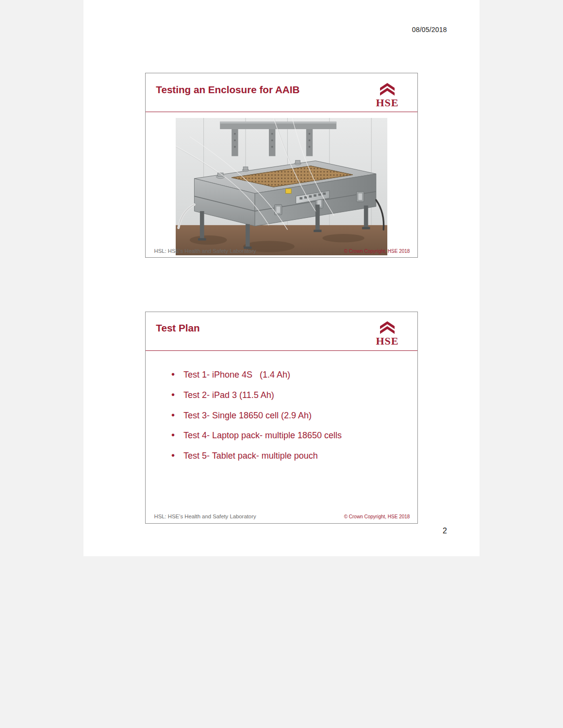08/05/2018
Testing an Enclosure for AAIB
HSE
HSL: HSE’s Health and Safety Laboratory © Crown Copyright, HSE 2018
Test Plan
HSE
Test 1- iPhone 4S (1.4 Ah)
Test 2- iPad 3 (11.5 Ah)
Test 3- Single 18650 cell (2.9 Ah)
Test 4- Laptop pack- multiple 18650 cells
Test 5- Tablet pack- multiple pouch
HSL: HSE’s Health and Safety Laboratory © Crown Copyright, HSE 2018
2